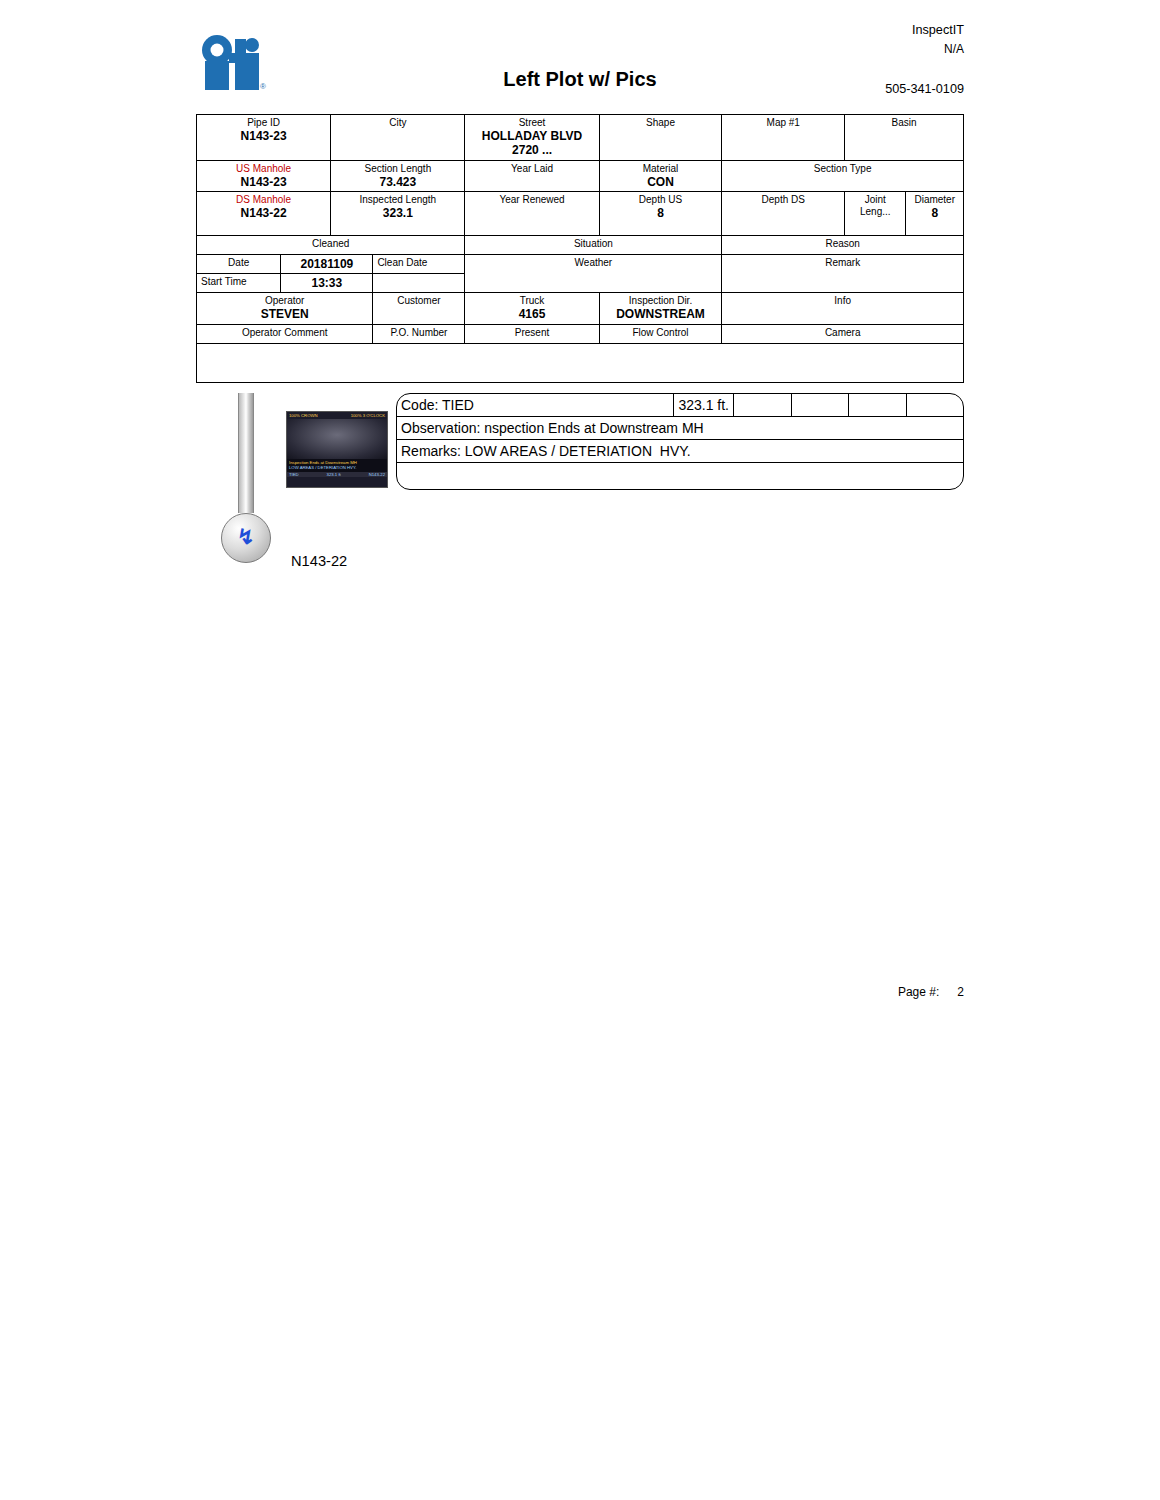®
InspectIT
N/A
Left Plot w/ Pics
505-341-0109
| Pipe ID N143-23 | City | Street HOLLADAY BLVD 2720 ... | Shape | Map #1 | Basin |
| US Manhole N143-23 | Section Length 73.423 | Year Laid | Material CON | Section Type |
| DS Manhole N143-22 | Inspected Length 323.1 | Year Renewed | Depth US 8 | Depth DS | Joint Leng... | Diameter 8 |
| Cleaned | Situation | Reason |
| Date | 20181109 | Clean Date | Weather | Remark |
| Start Time | 13:33 | |
| Operator STEVEN | Customer | Truck 4165 | Inspection Dir. DOWNSTREAM | Info |
| Operator Comment | P.O. Number | Present | Flow Control | Camera |
↯
N143-22
100% CROWN 100% 3 O'CLOCK
Inspection Ends at Downstream MH
LOW AREAS / DETERIATION HVY.
TIED 323.1 ft N143-22
| Code: TIED | 323.1 ft. | | | | |
| Observation: nspection Ends at Downstream MH |
| Remarks: LOW AREAS / DETERIATION HVY. |
Page #:2